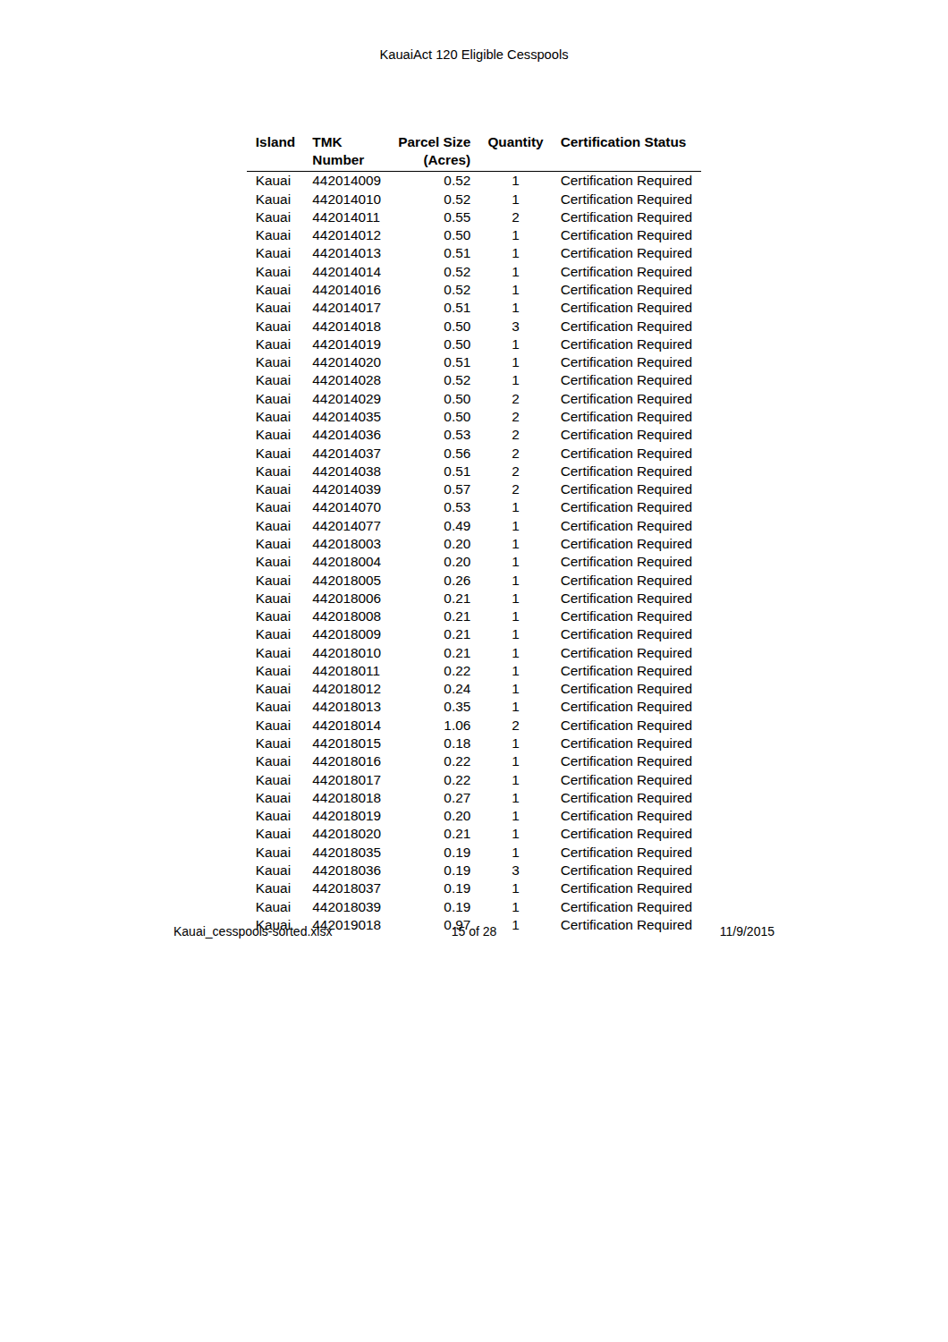KauaiAct 120 Eligible Cesspools
| Island | TMK | Parcel Size | Quantity | Certification Status |
| --- | --- | --- | --- | --- |
| | Number | (Acres) | | |
| Kauai | 442014009 | 0.52 | 1 | Certification Required |
| Kauai | 442014010 | 0.52 | 1 | Certification Required |
| Kauai | 442014011 | 0.55 | 2 | Certification Required |
| Kauai | 442014012 | 0.50 | 1 | Certification Required |
| Kauai | 442014013 | 0.51 | 1 | Certification Required |
| Kauai | 442014014 | 0.52 | 1 | Certification Required |
| Kauai | 442014016 | 0.52 | 1 | Certification Required |
| Kauai | 442014017 | 0.51 | 1 | Certification Required |
| Kauai | 442014018 | 0.50 | 3 | Certification Required |
| Kauai | 442014019 | 0.50 | 1 | Certification Required |
| Kauai | 442014020 | 0.51 | 1 | Certification Required |
| Kauai | 442014028 | 0.52 | 1 | Certification Required |
| Kauai | 442014029 | 0.50 | 2 | Certification Required |
| Kauai | 442014035 | 0.50 | 2 | Certification Required |
| Kauai | 442014036 | 0.53 | 2 | Certification Required |
| Kauai | 442014037 | 0.56 | 2 | Certification Required |
| Kauai | 442014038 | 0.51 | 2 | Certification Required |
| Kauai | 442014039 | 0.57 | 2 | Certification Required |
| Kauai | 442014070 | 0.53 | 1 | Certification Required |
| Kauai | 442014077 | 0.49 | 1 | Certification Required |
| Kauai | 442018003 | 0.20 | 1 | Certification Required |
| Kauai | 442018004 | 0.20 | 1 | Certification Required |
| Kauai | 442018005 | 0.26 | 1 | Certification Required |
| Kauai | 442018006 | 0.21 | 1 | Certification Required |
| Kauai | 442018008 | 0.21 | 1 | Certification Required |
| Kauai | 442018009 | 0.21 | 1 | Certification Required |
| Kauai | 442018010 | 0.21 | 1 | Certification Required |
| Kauai | 442018011 | 0.22 | 1 | Certification Required |
| Kauai | 442018012 | 0.24 | 1 | Certification Required |
| Kauai | 442018013 | 0.35 | 1 | Certification Required |
| Kauai | 442018014 | 1.06 | 2 | Certification Required |
| Kauai | 442018015 | 0.18 | 1 | Certification Required |
| Kauai | 442018016 | 0.22 | 1 | Certification Required |
| Kauai | 442018017 | 0.22 | 1 | Certification Required |
| Kauai | 442018018 | 0.27 | 1 | Certification Required |
| Kauai | 442018019 | 0.20 | 1 | Certification Required |
| Kauai | 442018020 | 0.21 | 1 | Certification Required |
| Kauai | 442018035 | 0.19 | 1 | Certification Required |
| Kauai | 442018036 | 0.19 | 3 | Certification Required |
| Kauai | 442018037 | 0.19 | 1 | Certification Required |
| Kauai | 442018039 | 0.19 | 1 | Certification Required |
| Kauai | 442019018 | 0.97 | 1 | Certification Required |
Kauai_cesspools-sorted.xlsx 15 of 28 11/9/2015